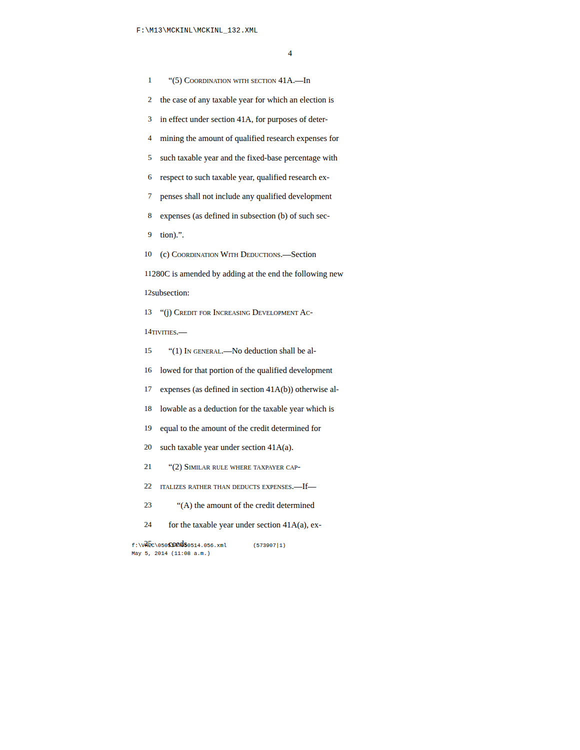F:\M13\MCKINL\MCKINL_132.XML
4
| 1 | “(5) Coordination with section 41A.—In |
| 2 | the case of any taxable year for which an election is |
| 3 | in effect under section 41A, for purposes of deter- |
| 4 | mining the amount of qualified research expenses for |
| 5 | such taxable year and the fixed-base percentage with |
| 6 | respect to such taxable year, qualified research ex- |
| 7 | penses shall not include any qualified development |
| 8 | expenses (as defined in subsection (b) of such sec- |
| 9 | tion).”. |
| 10 | (c) Coordination With Deductions. —Section |
| 11 | 280C is amended by adding at the end the following new |
| 12 | subsection: |
| 13 | “(j) Credit for Increasing Development Ac- |
| 14 | tivities. — |
| 15 | “(1) In general. —No deduction shall be al- |
| 16 | lowed for that portion of the qualified development |
| 17 | expenses (as defined in section 41A(b)) otherwise al- |
| 18 | lowable as a deduction for the taxable year which is |
| 19 | equal to the amount of the credit determined for |
| 20 | such taxable year under section 41A(a). |
| 21 | “(2) Similar rule where taxpayer cap- |
| 22 | italizes rather than deducts expenses. —If— |
| 23 | “(A) the amount of the credit determined |
| 24 | for the taxable year under section 41A(a), ex- |
| 25 | ceeds |
f:\VHLC\050514\050514.056.xml(573907|1)
May 5, 2014 (11:08 a.m.)